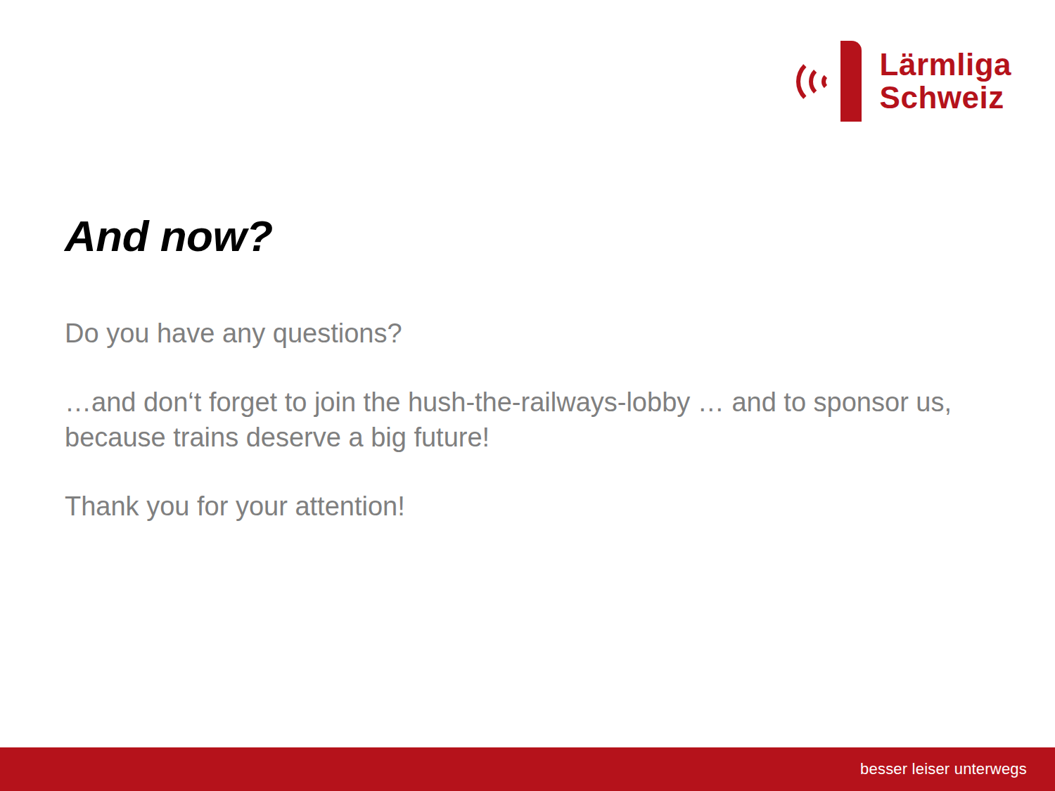Lärmliga
Schweiz
And now?
Do you have any questions?
…and don‘t forget to join the hush-the-railways-lobby … and to sponsor us, because trains deserve a big future!
Thank you for your attention!
besser leiser unterwegs